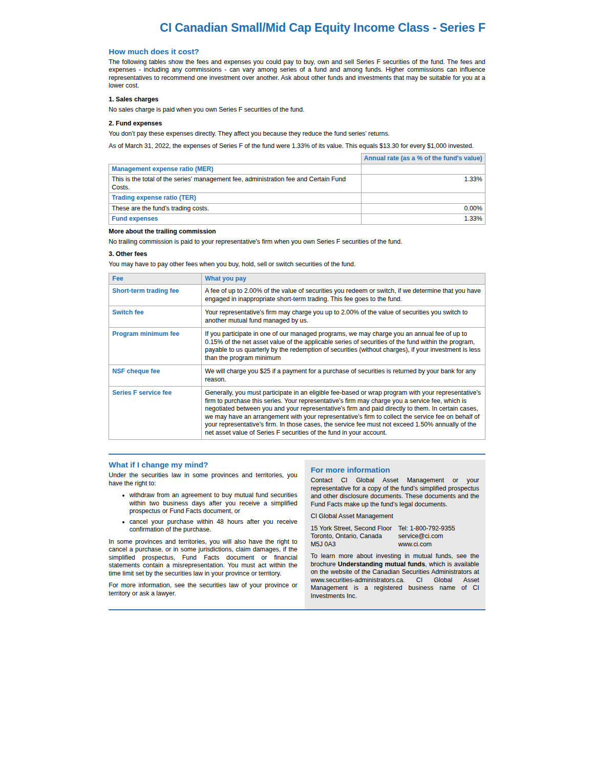CI Canadian Small/Mid Cap Equity Income Class - Series F
How much does it cost?
The following tables show the fees and expenses you could pay to buy, own and sell Series F securities of the fund. The fees and expenses - including any commissions - can vary among series of a fund and among funds. Higher commissions can influence representatives to recommend one investment over another. Ask about other funds and investments that may be suitable for you at a lower cost.
1. Sales charges
No sales charge is paid when you own Series F securities of the fund.
2. Fund expenses
You don’t pay these expenses directly. They affect you because they reduce the fund series’ returns.
As of March 31, 2022, the expenses of Series F of the fund were 1.33% of its value. This equals $13.30 for every $1,000 invested.
| | Annual rate (as a % of the fund's value) |
| --- | --- |
| Management expense ratio (MER) | |
| This is the total of the series' management fee, administration fee and Certain Fund Costs. | 1.33% |
| Trading expense ratio (TER) | |
| These are the fund’s trading costs. | 0.00% |
| Fund expenses | 1.33% |
More about the trailing commission
No trailing commission is paid to your representative's firm when you own Series F securities of the fund.
3. Other fees
You may have to pay other fees when you buy, hold, sell or switch securities of the fund.
| Fee | What you pay |
| --- | --- |
| Short-term trading fee | A fee of up to 2.00% of the value of securities you redeem or switch, if we determine that you have engaged in inappropriate short-term trading. This fee goes to the fund. |
| Switch fee | Your representative's firm may charge you up to 2.00% of the value of securities you switch to another mutual fund managed by us. |
| Program minimum fee | If you participate in one of our managed programs, we may charge you an annual fee of up to 0.15% of the net asset value of the applicable series of securities of the fund within the program, payable to us quarterly by the redemption of securities (without charges), if your investment is less than the program minimum |
| NSF cheque fee | We will charge you $25 if a payment for a purchase of securities is returned by your bank for any reason. |
| Series F service fee | Generally, you must participate in an eligible fee-based or wrap program with your representative's firm to purchase this series. Your representative's firm may charge you a service fee, which is negotiated between you and your representative's firm and paid directly to them. In certain cases, we may have an arrangement with your representative's firm to collect the service fee on behalf of your representative's firm. In those cases, the service fee must not exceed 1.50% annually of the net asset value of Series F securities of the fund in your account. |
What if I change my mind?
Under the securities law in some provinces and territories, you have the right to:
withdraw from an agreement to buy mutual fund securities within two business days after you receive a simplified prospectus or Fund Facts document, or
cancel your purchase within 48 hours after you receive confirmation of the purchase.
In some provinces and territories, you will also have the right to cancel a purchase, or in some jurisdictions, claim damages, if the simplified prospectus, Fund Facts document or financial statements contain a misrepresentation. You must act within the time limit set by the securities law in your province or territory.
For more information, see the securities law of your province or territory or ask a lawyer.
For more information
Contact CI Global Asset Management or your representative for a copy of the fund’s simplified prospectus and other disclosure documents. These documents and the Fund Facts make up the fund’s legal documents.
CI Global Asset Management
| 15 York Street, Second Floor Toronto, Ontario, Canada M5J 0A3 | Tel: 1-800-792-9355 service@ci.com www.ci.com |
To learn more about investing in mutual funds, see the brochure Understanding mutual funds, which is available on the website of the Canadian Securities Administrators at www.securities-administrators.ca. CI Global Asset Management is a registered business name of CI Investments Inc.